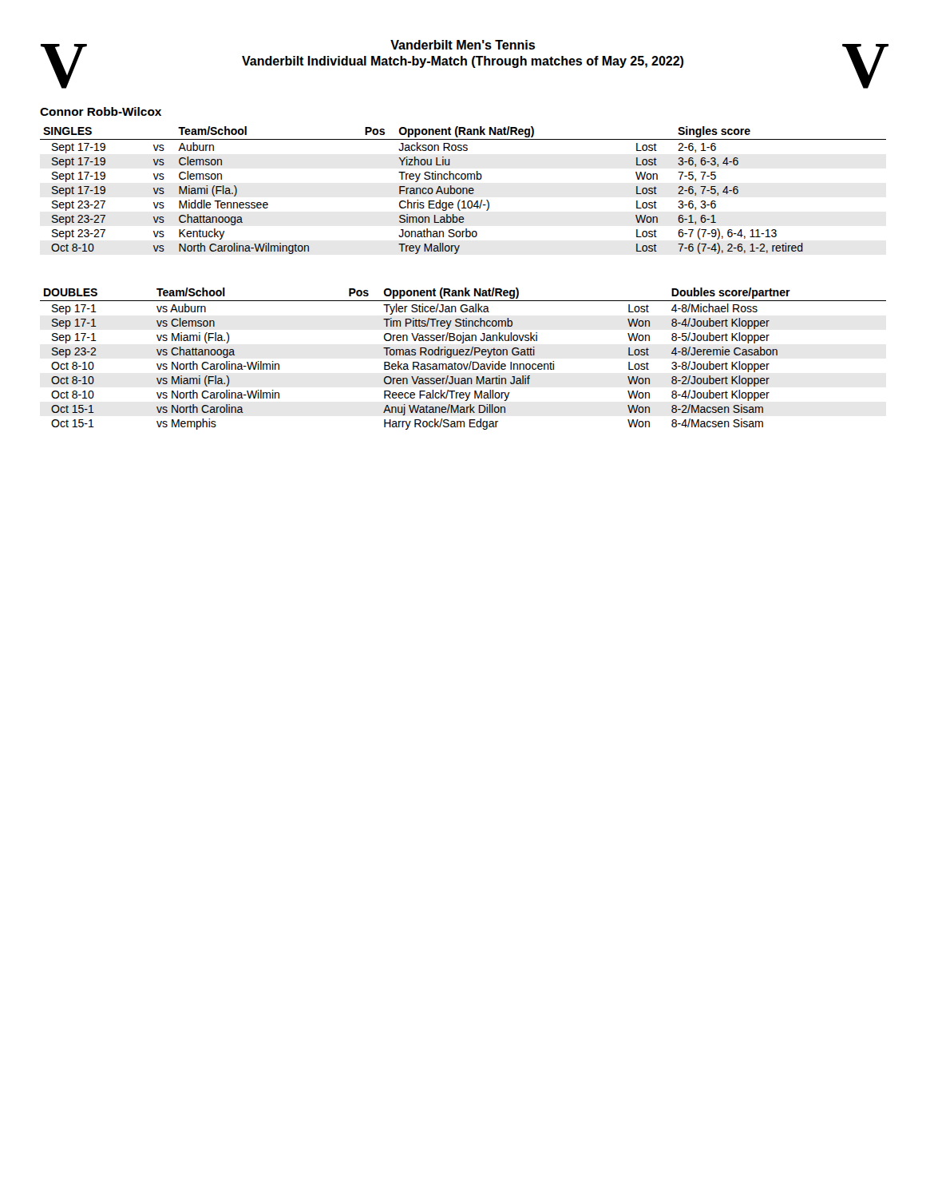V
V
Vanderbilt Men's Tennis
Vanderbilt Individual Match-by-Match (Through matches of May 25, 2022)
Connor Robb-Wilcox
| SINGLES | | Team/School | Pos | Opponent (Rank Nat/Reg) | | Singles score |
| --- | --- | --- | --- | --- | --- | --- |
| Sept 17-19 | vs | Auburn | | Jackson Ross | Lost | 2-6, 1-6 |
| Sept 17-19 | vs | Clemson | | Yizhou Liu | Lost | 3-6, 6-3, 4-6 |
| Sept 17-19 | vs | Clemson | | Trey Stinchcomb | Won | 7-5, 7-5 |
| Sept 17-19 | vs | Miami (Fla.) | | Franco Aubone | Lost | 2-6, 7-5, 4-6 |
| Sept 23-27 | vs | Middle Tennessee | | Chris Edge (104/-) | Lost | 3-6, 3-6 |
| Sept 23-27 | vs | Chattanooga | | Simon Labbe | Won | 6-1, 6-1 |
| Sept 23-27 | vs | Kentucky | | Jonathan Sorbo | Lost | 6-7 (7-9), 6-4, 11-13 |
| Oct 8-10 | vs | North Carolina-Wilmington | | Trey Mallory | Lost | 7-6 (7-4), 2-6, 1-2, retired |
| DOUBLES | Team/School | Pos | Opponent (Rank Nat/Reg) | | Doubles score/partner |
| --- | --- | --- | --- | --- | --- |
| Sep 17-1 | vs Auburn | | Tyler Stice/Jan Galka | Lost | 4-8/Michael Ross |
| Sep 17-1 | vs Clemson | | Tim Pitts/Trey Stinchcomb | Won | 8-4/Joubert Klopper |
| Sep 17-1 | vs Miami (Fla.) | | Oren Vasser/Bojan Jankulovski | Won | 8-5/Joubert Klopper |
| Sep 23-2 | vs Chattanooga | | Tomas Rodriguez/Peyton Gatti | Lost | 4-8/Jeremie Casabon |
| Oct 8-10 | vs North Carolina-Wilmin | | Beka Rasamatov/Davide Innocenti | Lost | 3-8/Joubert Klopper |
| Oct 8-10 | vs Miami (Fla.) | | Oren Vasser/Juan Martin Jalif | Won | 8-2/Joubert Klopper |
| Oct 8-10 | vs North Carolina-Wilmin | | Reece Falck/Trey Mallory | Won | 8-4/Joubert Klopper |
| Oct 15-1 | vs North Carolina | | Anuj Watane/Mark Dillon | Won | 8-2/Macsen Sisam |
| Oct 15-1 | vs Memphis | | Harry Rock/Sam Edgar | Won | 8-4/Macsen Sisam |